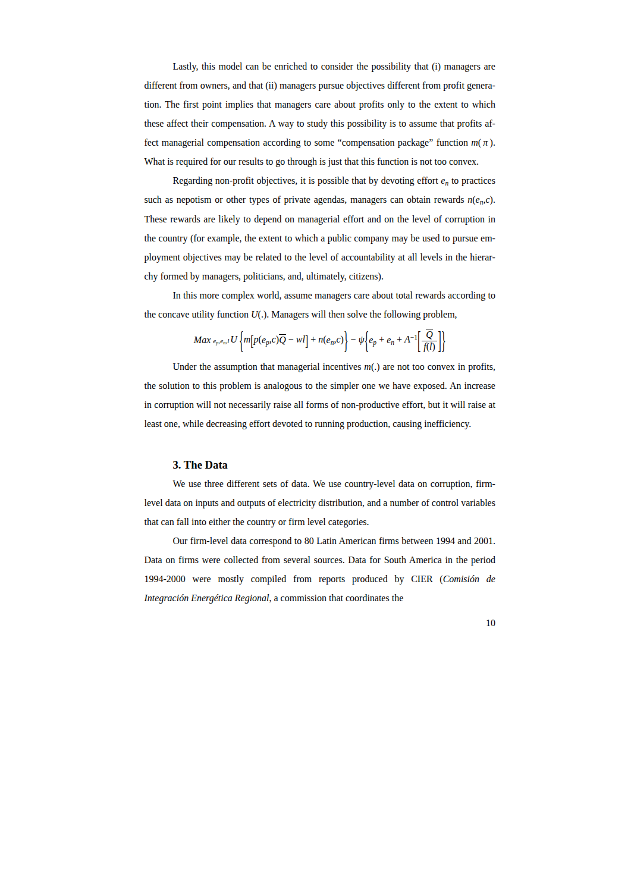Lastly, this model can be enriched to consider the possibility that (i) managers are different from owners, and that (ii) managers pursue objectives different from profit generation. The first point implies that managers care about profits only to the extent to which these affect their compensation. A way to study this possibility is to assume that profits affect managerial compensation according to some “compensation package” function m( π ). What is required for our results to go through is just that this function is not too convex.
Regarding non-profit objectives, it is possible that by devoting effort en to practices such as nepotism or other types of private agendas, managers can obtain rewards n(en,c). These rewards are likely to depend on managerial effort and on the level of corruption in the country (for example, the extent to which a public company may be used to pursue employment objectives may be related to the level of accountability at all levels in the hierarchy formed by managers, politicians, and, ultimately, citizens).
In this more complex world, assume managers care about total rewards according to the concave utility function U(.). Managers will then solve the following problem,
Max ep,en,l U {m[p(ep,c)Q − wl] + n(en,c)} − ψ{ep + en + A−1[Qf(l)]}
Under the assumption that managerial incentives m(.) are not too convex in profits, the solution to this problem is analogous to the simpler one we have exposed. An increase in corruption will not necessarily raise all forms of non-productive effort, but it will raise at least one, while decreasing effort devoted to running production, causing inefficiency.
3. The Data
We use three different sets of data. We use country-level data on corruption, firm-level data on inputs and outputs of electricity distribution, and a number of control variables that can fall into either the country or firm level categories.
Our firm-level data correspond to 80 Latin American firms between 1994 and 2001. Data on firms were collected from several sources. Data for South America in the period 1994-2000 were mostly compiled from reports produced by CIER (Comisión de Integración Energética Regional, a commission that coordinates the
10